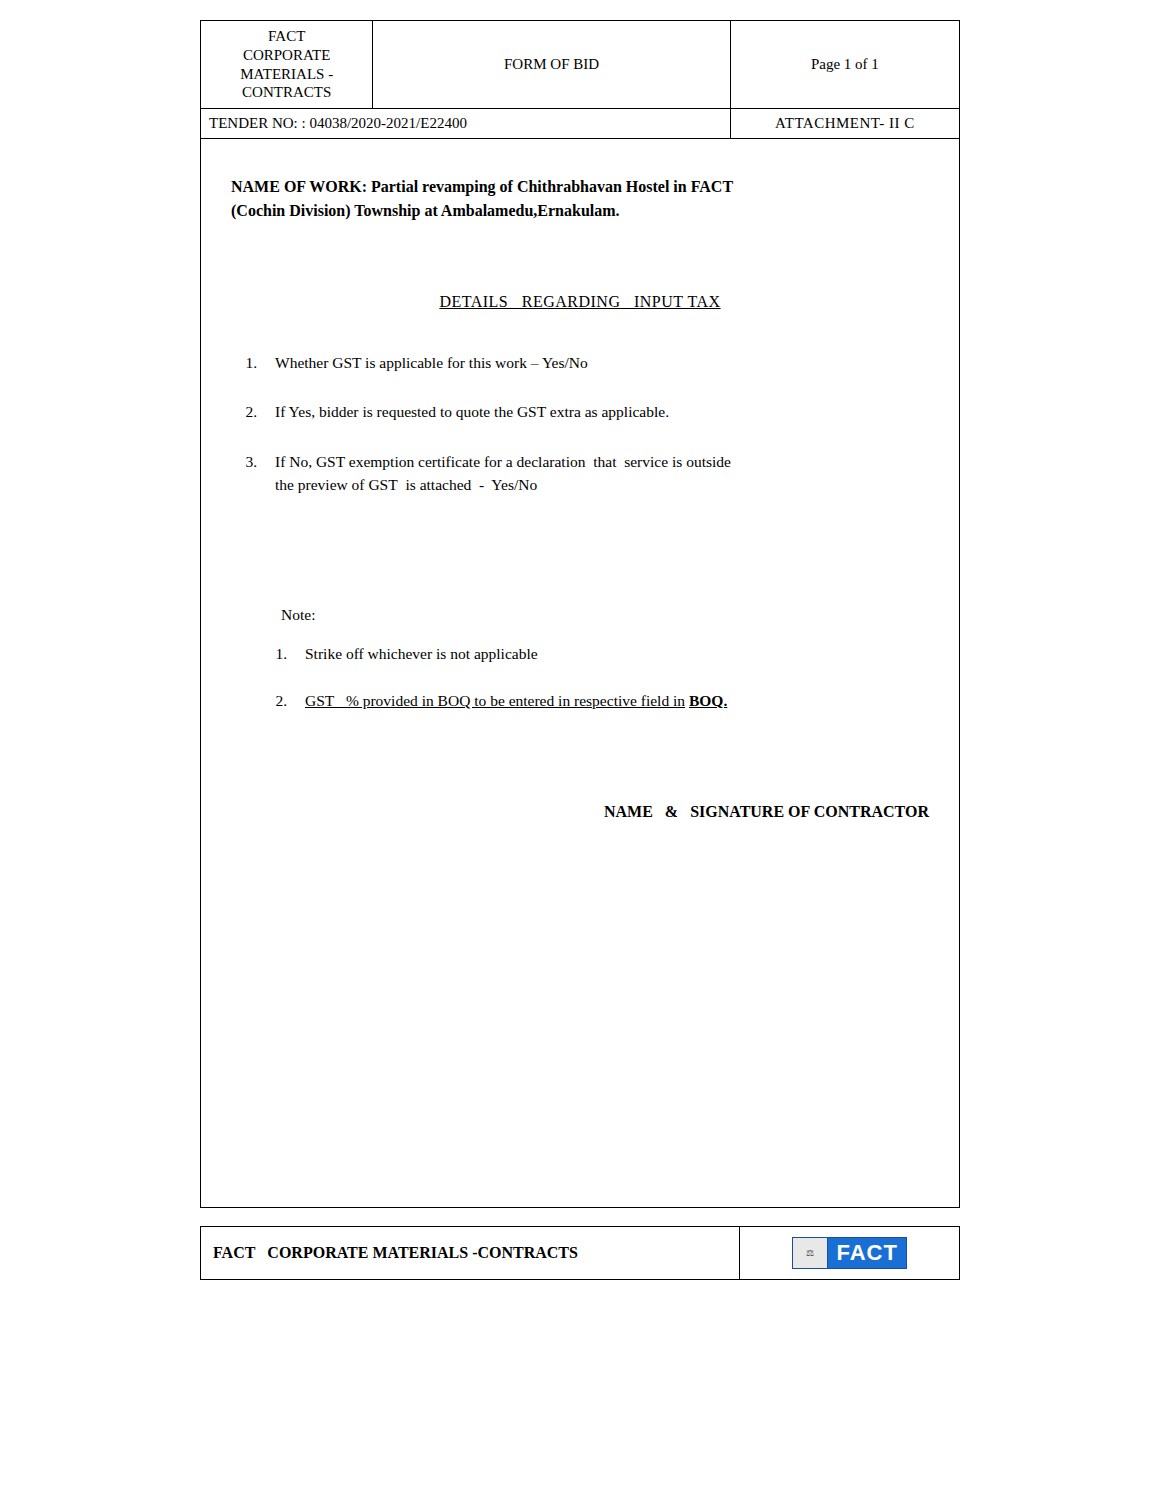| FACT CORPORATE MATERIALS - CONTRACTS | FORM OF BID | Page 1 of 1 |
| TENDER NO: : 04038/2020-2021/E22400 | ATTACHMENT- II C |
NAME OF WORK: Partial revamping of Chithrabhavan Hostel in FACT
(Cochin Division) Township at Ambalamedu,Ernakulam.
DETAILS REGARDING INPUT TAX
Whether GST is applicable for this work – Yes/No
If Yes, bidder is requested to quote the GST extra as applicable.
If No, GST exemption certificate for a declaration that service is outside
the preview of GST is attached - Yes/No
Note:
Strike off whichever is not applicable
GST % provided in BOQ to be entered in respective field in BOQ.
NAME & SIGNATURE OF CONTRACTOR
| FACT CORPORATE MATERIALS -CONTRACTS | ⚖ FACT |